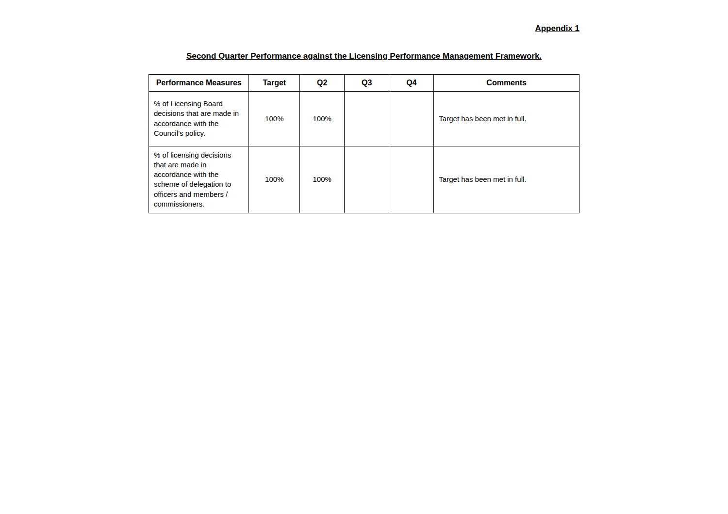Appendix 1
Second Quarter Performance against the Licensing Performance Management Framework.
| Performance Measures | Target | Q2 | Q3 | Q4 | Comments |
| --- | --- | --- | --- | --- | --- |
| % of Licensing Board decisions that are made in accordance with the Council’s policy. | 100% | 100% | | | Target has been met in full. |
| % of licensing decisions that are made in accordance with the scheme of delegation to officers and members / commissioners. | 100% | 100% | | | Target has been met in full. |